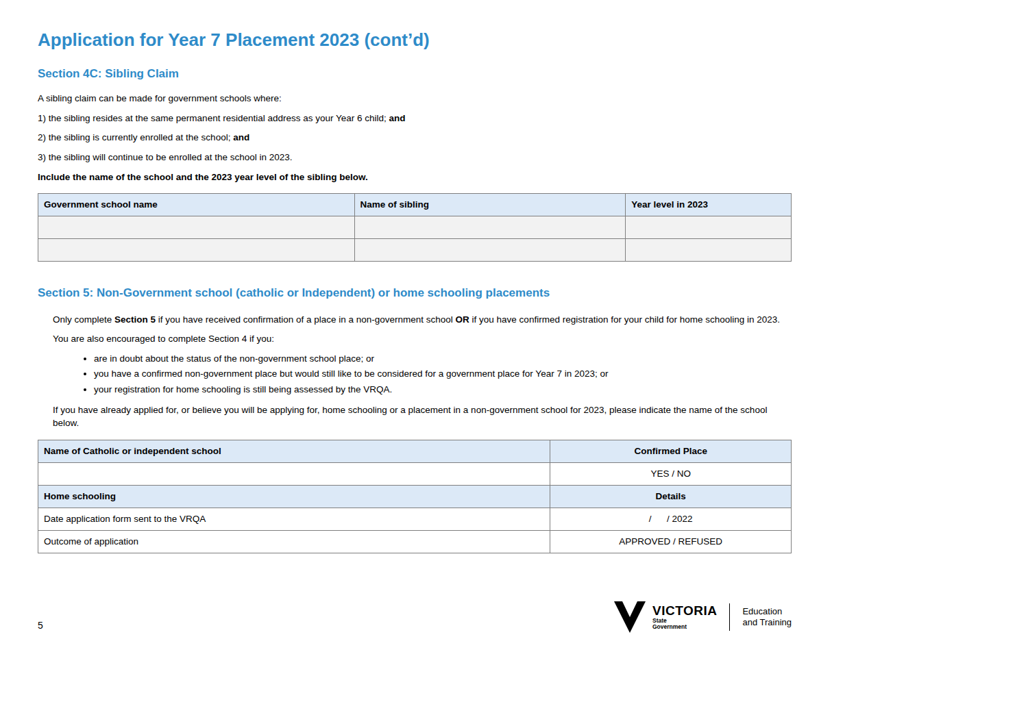Application for Year 7 Placement 2023 (cont’d)
Section 4C: Sibling Claim
A sibling claim can be made for government schools where:
1) the sibling resides at the same permanent residential address as your Year 6 child; and
2) the sibling is currently enrolled at the school; and
3) the sibling will continue to be enrolled at the school in 2023.
Include the name of the school and the 2023 year level of the sibling below.
| Government school name | Name of sibling | Year level in 2023 |
| --- | --- | --- |
Section 5: Non-Government school (catholic or Independent) or home schooling placements
Only complete Section 5 if you have received confirmation of a place in a non-government school OR if you have confirmed registration for your child for home schooling in 2023.
You are also encouraged to complete Section 4 if you:
are in doubt about the status of the non-government school place; or
you have a confirmed non-government place but would still like to be considered for a government place for Year 7 in 2023; or
your registration for home schooling is still being assessed by the VRQA.
If you have already applied for, or believe you will be applying for, home schooling or a placement in a non-government school for 2023, please indicate the name of the school below.
| Name of Catholic or independent school | Confirmed Place |
| --- | --- |
| | YES / NO |
| Home schooling | Details |
| Date application form sent to the VRQA | / / 2022 |
| Outcome of application | APPROVED / REFUSED |
5
VICTORIA
State
Government
Education
and Training